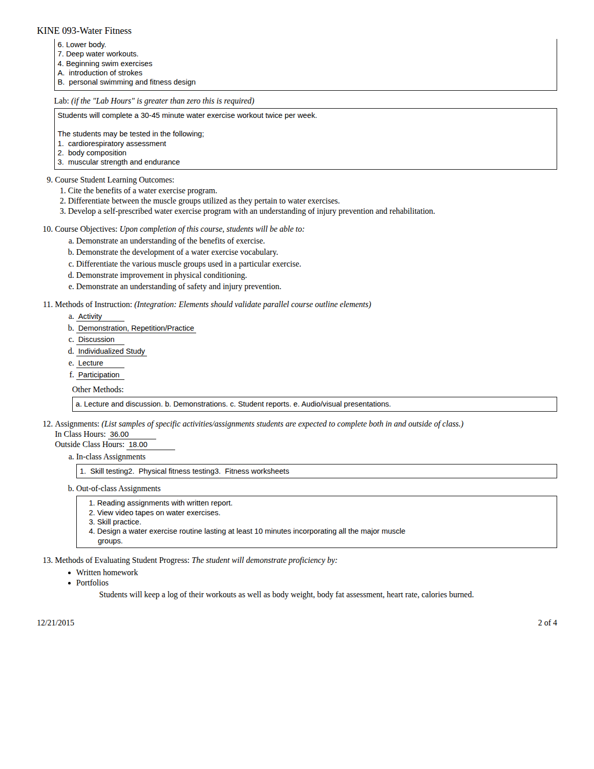KINE 093-Water Fitness
6. Lower body.
7. Deep water workouts.
4. Beginning swim exercises
A. introduction of strokes
B. personal swimming and fitness design
Lab: (if the "Lab Hours" is greater than zero this is required)
Students will complete a 30-45 minute water exercise workout twice per week.
The students may be tested in the following;
1. cardiorespiratory assessment
2. body composition
3. muscular strength and endurance
Course Student Learning Outcomes:
Cite the benefits of a water exercise program.
Differentiate between the muscle groups utilized as they pertain to water exercises.
Develop a self-prescribed water exercise program with an understanding of injury prevention and rehabilitation.
Course Objectives: Upon completion of this course, students will be able to:
Demonstrate an understanding of the benefits of exercise.
Demonstrate the development of a water exercise vocabulary.
Differentiate the various muscle groups used in a particular exercise.
Demonstrate improvement in physical conditioning.
Demonstrate an understanding of safety and injury prevention.
Methods of Instruction: (Integration: Elements should validate parallel course outline elements)
Activity
Demonstration, Repetition/Practice
Discussion
Individualized Study
Lecture
Participation
Other Methods:
a. Lecture and discussion. b. Demonstrations. c. Student reports. e. Audio/visual presentations.
Assignments: (List samples of specific activities/assignments students are expected to complete both in and outside of class.)
In Class Hours: 36.00
Outside Class Hours: 18.00
In-class Assignments
1. Skill testing2. Physical fitness testing3. Fitness worksheets
Out-of-class Assignments
1. Reading assignments with written report.
2. View video tapes on water exercises.
3. Skill practice.
4. Design a water exercise routine lasting at least 10 minutes incorporating all the major muscle
groups.
Methods of Evaluating Student Progress: The student will demonstrate proficiency by:
Written homework
Portfolios
Students will keep a log of their workouts as well as body weight, body fat assessment, heart rate, calories burned.
12/21/2015
2 of 4